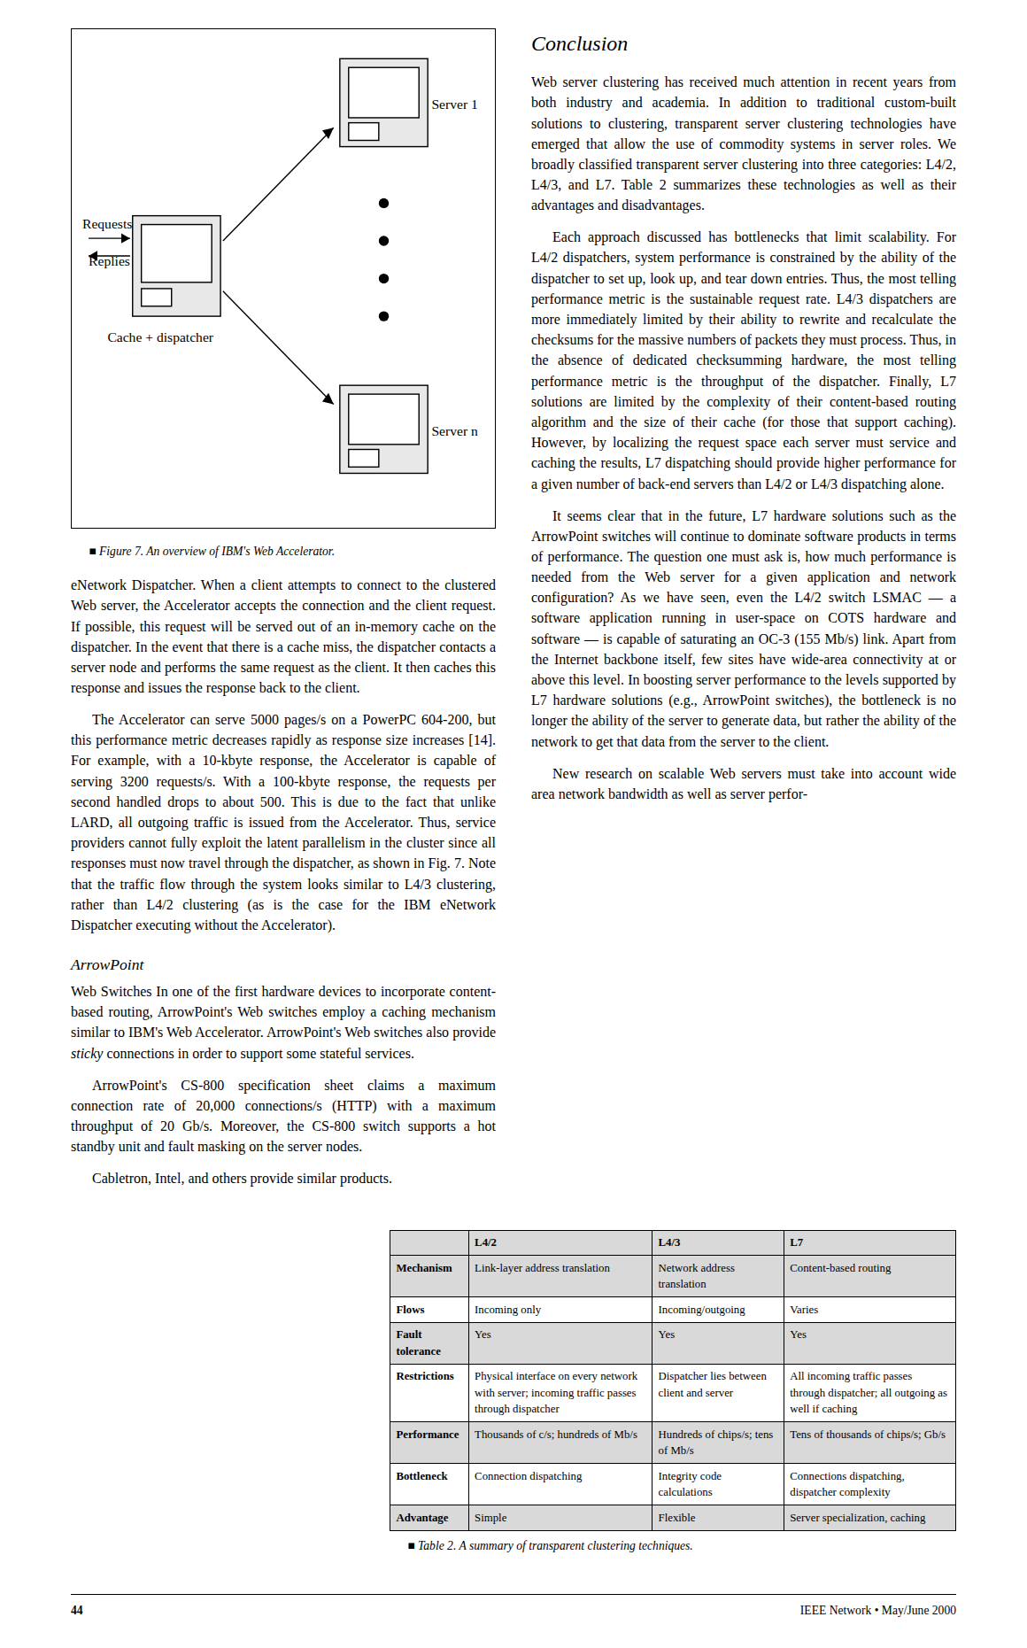Server 1 Server n Cache + dispatcher Requests Replies
Figure 7. An overview of IBM's Web Accelerator.
eNetwork Dispatcher. When a client attempts to connect to the clustered Web server, the Accelerator accepts the connection and the client request. If possible, this request will be served out of an in-memory cache on the dispatcher. In the event that there is a cache miss, the dispatcher contacts a server node and performs the same request as the client. It then caches this response and issues the response back to the client.
The Accelerator can serve 5000 pages/s on a PowerPC 604-200, but this performance metric decreases rapidly as response size increases [14]. For example, with a 10-kbyte response, the Accelerator is capable of serving 3200 requests/s. With a 100-kbyte response, the requests per second handled drops to about 500. This is due to the fact that unlike LARD, all outgoing traffic is issued from the Accelerator. Thus, service providers cannot fully exploit the latent parallelism in the cluster since all responses must now travel through the dispatcher, as shown in Fig. 7. Note that the traffic flow through the system looks similar to L4/3 clustering, rather than L4/2 clustering (as is the case for the IBM eNetwork Dispatcher executing without the Accelerator).
ArrowPoint
Web Switches In one of the first hardware devices to incorporate content-based routing, ArrowPoint's Web switches employ a caching mechanism similar to IBM's Web Accelerator. ArrowPoint's Web switches also provide sticky connections in order to support some stateful services.
ArrowPoint's CS-800 specification sheet claims a maximum connection rate of 20,000 connections/s (HTTP) with a maximum throughput of 20 Gb/s. Moreover, the CS-800 switch supports a hot standby unit and fault masking on the server nodes.
Cabletron, Intel, and others provide similar products.
Conclusion
Web server clustering has received much attention in recent years from both industry and academia. In addition to traditional custom-built solutions to clustering, transparent server clustering technologies have emerged that allow the use of commodity systems in server roles. We broadly classified transparent server clustering into three categories: L4/2, L4/3, and L7. Table 2 summarizes these technologies as well as their advantages and disadvantages.
Each approach discussed has bottlenecks that limit scalability. For L4/2 dispatchers, system performance is constrained by the ability of the dispatcher to set up, look up, and tear down entries. Thus, the most telling performance metric is the sustainable request rate. L4/3 dispatchers are more immediately limited by their ability to rewrite and recalculate the checksums for the massive numbers of packets they must process. Thus, in the absence of dedicated checksumming hardware, the most telling performance metric is the throughput of the dispatcher. Finally, L7 solutions are limited by the complexity of their content-based routing algorithm and the size of their cache (for those that support caching). However, by localizing the request space each server must service and caching the results, L7 dispatching should provide higher performance for a given number of back-end servers than L4/2 or L4/3 dispatching alone.
It seems clear that in the future, L7 hardware solutions such as the ArrowPoint switches will continue to dominate software products in terms of performance. The question one must ask is, how much performance is needed from the Web server for a given application and network configuration? As we have seen, even the L4/2 switch LSMAC — a software application running in user-space on COTS hardware and software — is capable of saturating an OC-3 (155 Mb/s) link. Apart from the Internet backbone itself, few sites have wide-area connectivity at or above this level. In boosting server performance to the levels supported by L7 hardware solutions (e.g., ArrowPoint switches), the bottleneck is no longer the ability of the server to generate data, but rather the ability of the network to get that data from the server to the client.
New research on scalable Web servers must take into account wide area network bandwidth as well as server perfor-
| | L4/2 | L4/3 | L7 |
| --- | --- | --- | --- |
| Mechanism | Link-layer address translation | Network address translation | Content-based routing |
| Flows | Incoming only | Incoming/outgoing | Varies |
| Fault tolerance | Yes | Yes | Yes |
| Restrictions | Physical interface on every network with server; incoming traffic passes through dispatcher | Dispatcher lies between client and server | All incoming traffic passes through dispatcher; all outgoing as well if caching |
| Performance | Thousands of c/s; hundreds of Mb/s | Hundreds of chips/s; tens of Mb/s | Tens of thousands of chips/s; Gb/s |
| Bottleneck | Connection dispatching | Integrity code calculations | Connections dispatching, dispatcher complexity |
| Advantage | Simple | Flexible | Server specialization, caching |
Table 2. A summary of transparent clustering techniques.
44 IEEE Network • May/June 2000